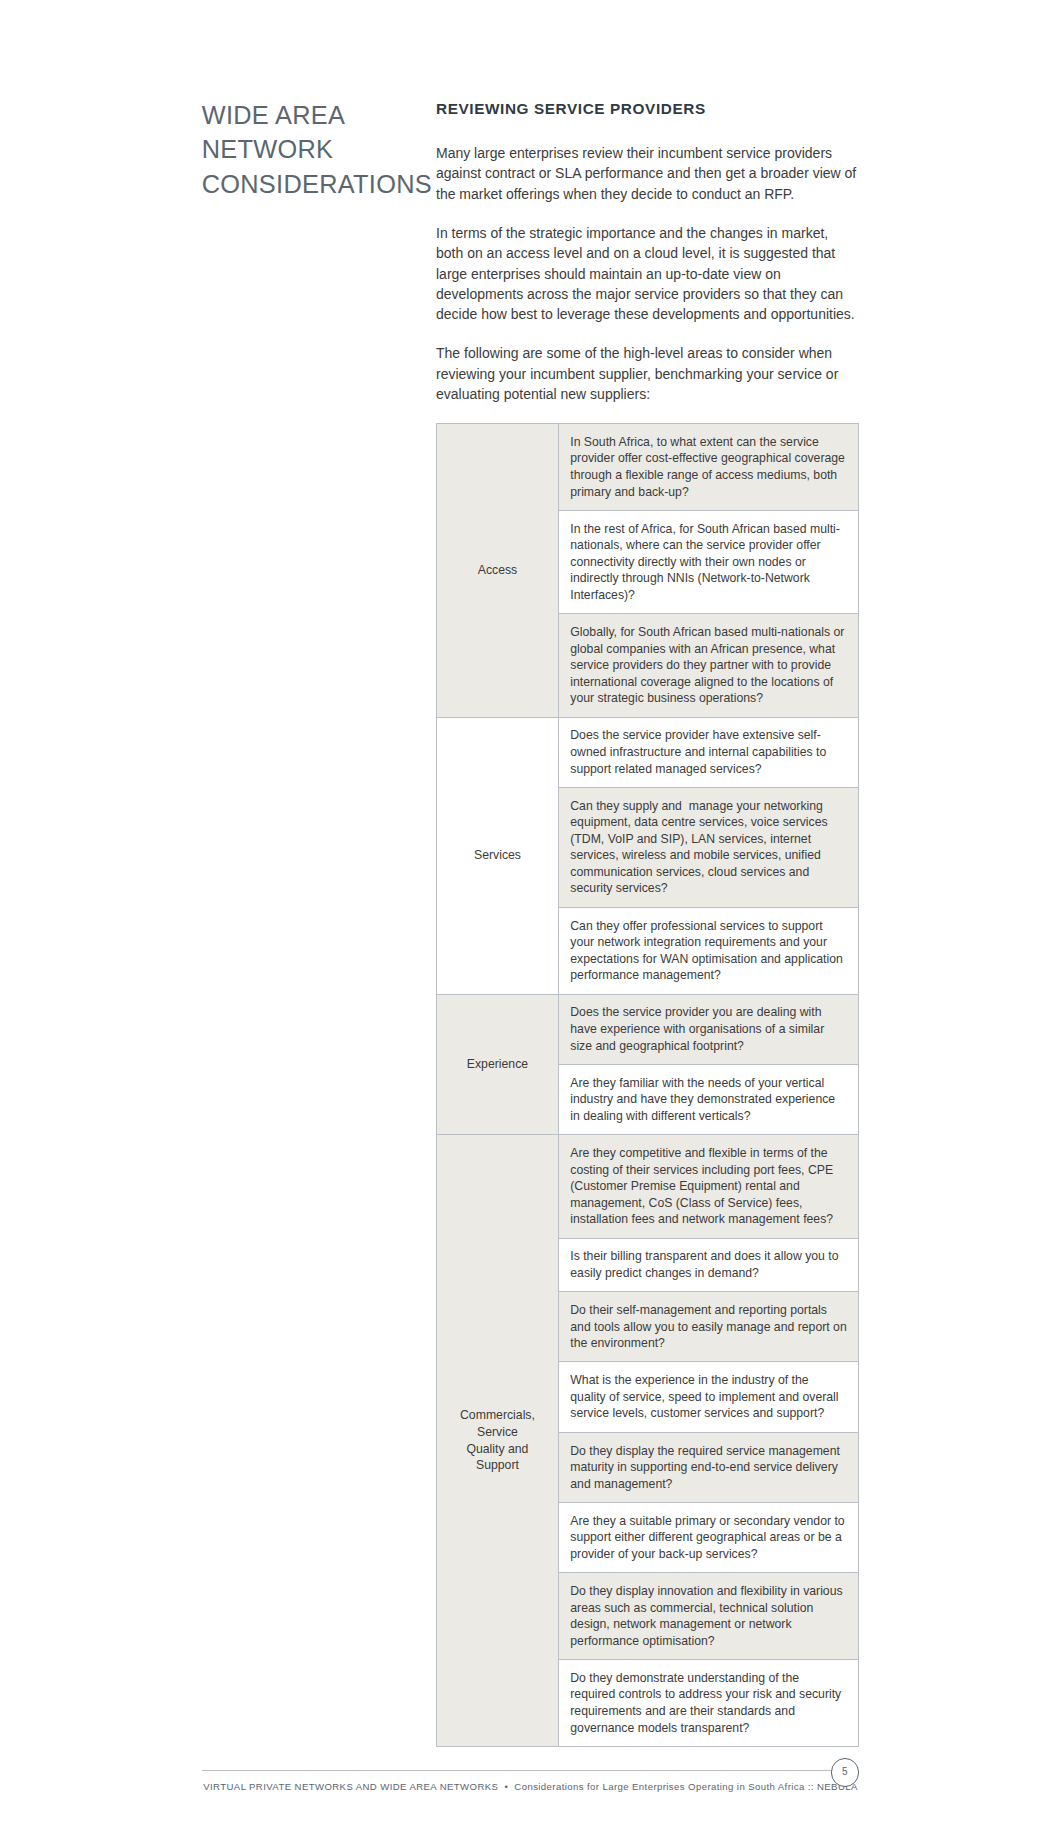Wide Area
Network
Considerations
Reviewing Service Providers
Many large enterprises review their incumbent service providers against contract or SLA performance and then get a broader view of the market offerings when they decide to conduct an RFP.
In terms of the strategic importance and the changes in market, both on an access level and on a cloud level, it is suggested that large enterprises should maintain an up-to-date view on developments across the major service providers so that they can decide how best to leverage these developments and opportunities.
The following are some of the high-level areas to consider when reviewing your incumbent supplier, benchmarking your service or evaluating potential new suppliers:
| Access | In South Africa, to what extent can the service provider offer cost-effective geographical coverage through a flexible range of access mediums, both primary and back-up? |
| In the rest of Africa, for South African based multi-nationals, where can the service provider offer connectivity directly with their own nodes or indirectly through NNIs (Network-to-Network Interfaces)? |
| Globally, for South African based multi-nationals or global companies with an African presence, what service providers do they partner with to provide international coverage aligned to the locations of your strategic business operations? |
| Services | Does the service provider have extensive self-owned infrastructure and internal capabilities to support related managed services? |
| Can they supply and manage your networking equipment, data centre services, voice services (TDM, VoIP and SIP), LAN services, internet services, wireless and mobile services, unified communication services, cloud services and security services? |
| Can they offer professional services to support your network integration requirements and your expectations for WAN optimisation and application performance management? |
| Experience | Does the service provider you are dealing with have experience with organisations of a similar size and geographical footprint? |
| Are they familiar with the needs of your vertical industry and have they demonstrated experience in dealing with different verticals? |
| Commercials, Service Quality and Support | Are they competitive and flexible in terms of the costing of their services including port fees, CPE (Customer Premise Equipment) rental and management, CoS (Class of Service) fees, installation fees and network management fees? |
| Is their billing transparent and does it allow you to easily predict changes in demand? |
| Do their self-management and reporting portals and tools allow you to easily manage and report on the environment? |
| What is the experience in the industry of the quality of service, speed to implement and overall service levels, customer services and support? |
| Do they display the required service management maturity in supporting end-to-end service delivery and management? |
| Are they a suitable primary or secondary vendor to support either different geographical areas or be a provider of your back-up services? |
| Do they display innovation and flexibility in various areas such as commercial, technical solution design, network management or network performance optimisation? |
| Do they demonstrate understanding of the required controls to address your risk and security requirements and are their standards and governance models transparent? |
VIRTUAL PRIVATE NETWORKS AND WIDE AREA NETWORKS • Considerations for Large Enterprises Operating in South Africa :: NEBULA 5